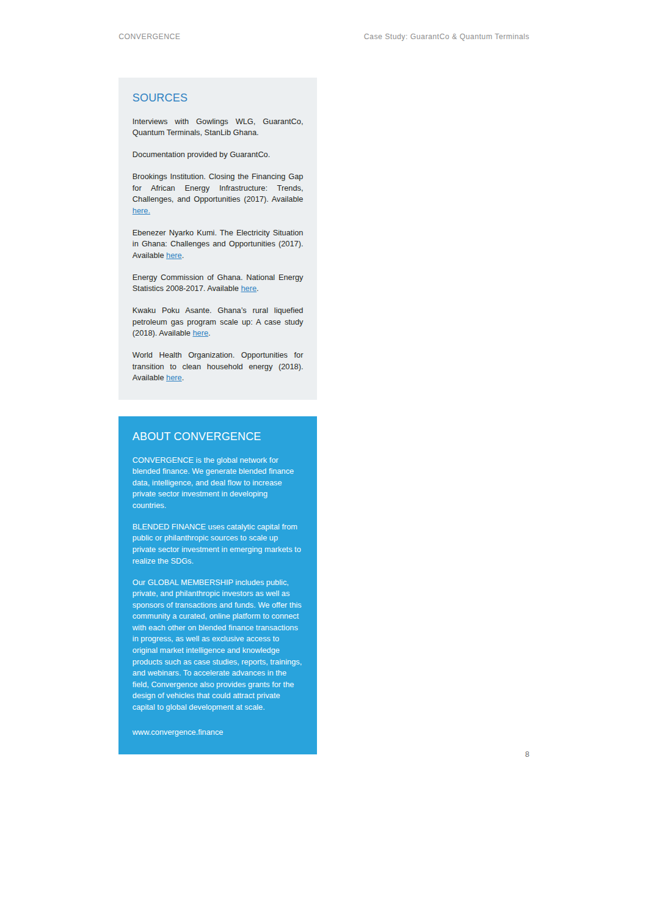Convergence
Case Study: GuarantCo & Quantum Terminals
SOURCES
Interviews with Gowlings WLG, GuarantCo, Quantum Terminals, StanLib Ghana.
Documentation provided by GuarantCo.
Brookings Institution. Closing the Financing Gap for African Energy Infrastructure: Trends, Challenges, and Opportunities (2017). Available here.
Ebenezer Nyarko Kumi. The Electricity Situation in Ghana: Challenges and Opportunities (2017). Available here.
Energy Commission of Ghana. National Energy Statistics 2008-2017. Available here.
Kwaku Poku Asante. Ghana’s rural liquefied petroleum gas program scale up: A case study (2018). Available here.
World Health Organization. Opportunities for transition to clean household energy (2018). Available here.
ABOUT CONVERGENCE
CONVERGENCE is the global network for blended finance. We generate blended finance data, intelligence, and deal flow to increase private sector investment in developing countries.
BLENDED FINANCE uses catalytic capital from public or philanthropic sources to scale up private sector investment in emerging markets to realize the SDGs.
Our GLOBAL MEMBERSHIP includes public, private, and philanthropic investors as well as sponsors of transactions and funds. We offer this community a curated, online platform to connect with each other on blended finance transactions in progress, as well as exclusive access to original market intelligence and knowledge products such as case studies, reports, trainings, and webinars. To accelerate advances in the field, Convergence also provides grants for the design of vehicles that could attract private capital to global development at scale.
www.convergence.finance
8